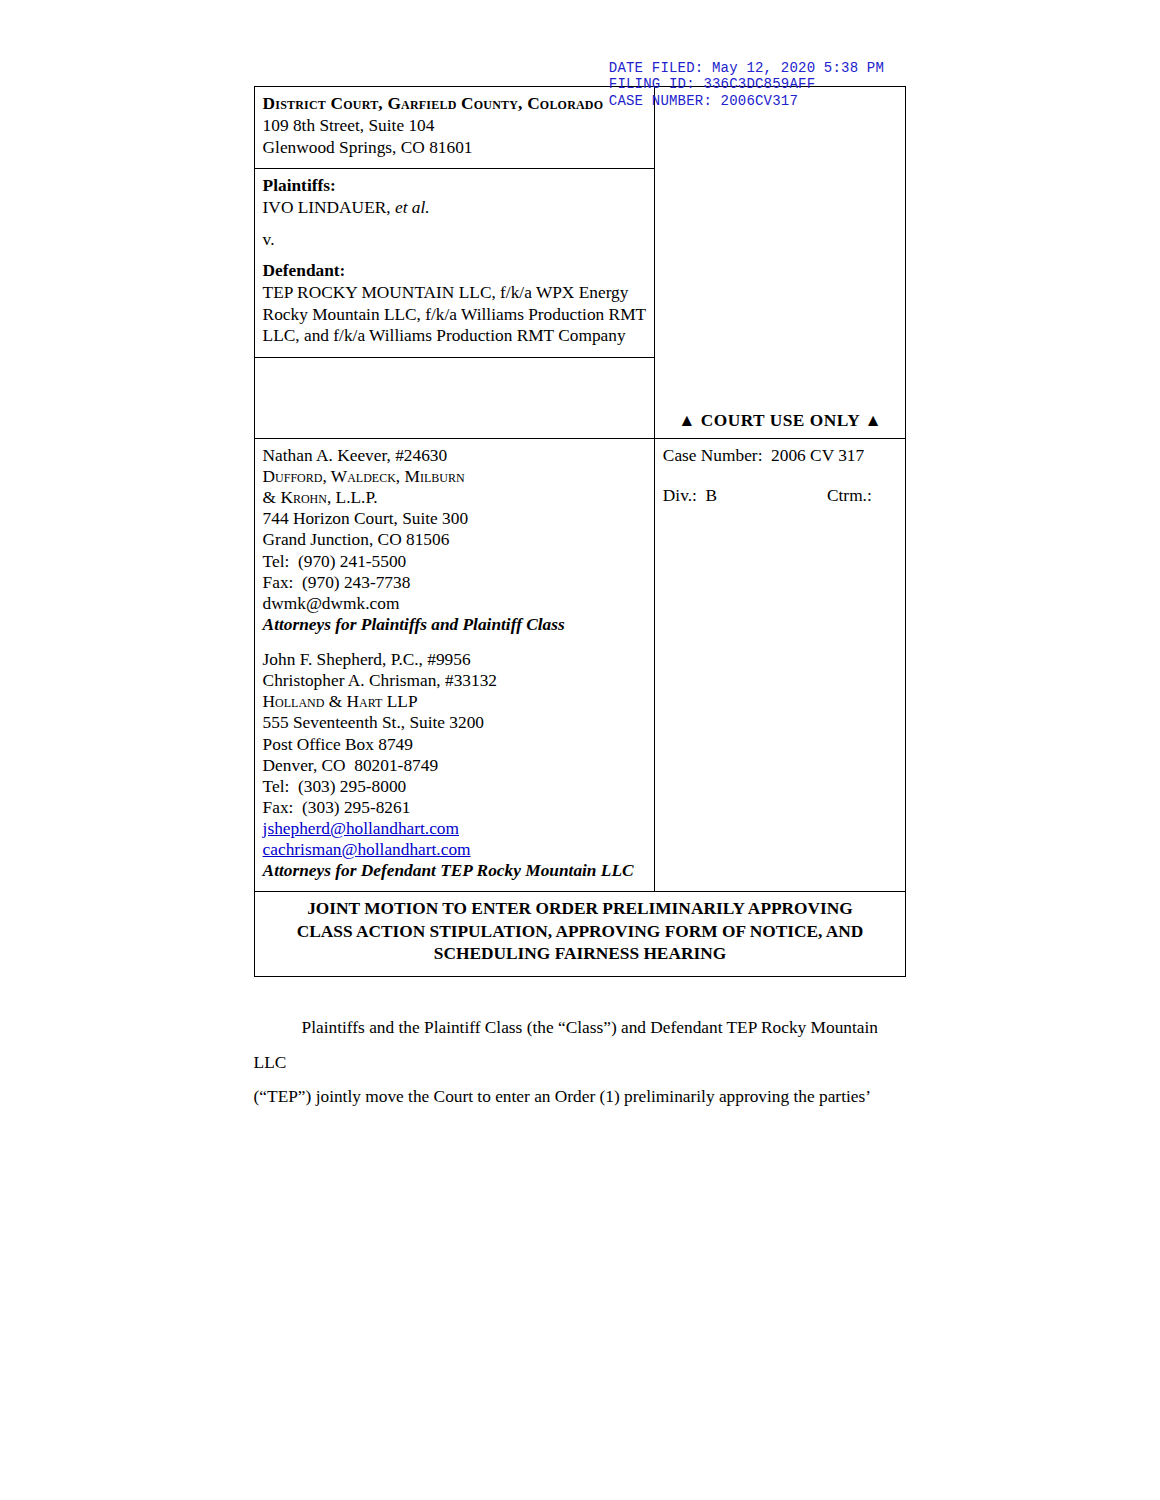DATE FILED: May 12, 2020 5:38 PM
FILING ID: 336C3DC859AFF
CASE NUMBER: 2006CV317
| District Court, Garfield County, Colorado 109 8th Street, Suite 104 Glenwood Springs, CO 81601 | |
| Plaintiffs: IVO LINDAUER, et al. v. Defendant: TEP ROCKY MOUNTAIN LLC, f/k/a WPX Energy Rocky Mountain LLC, f/k/a Williams Production RMT LLC, and f/k/a Williams Production RMT Company |
| | ▲ COURT USE ONLY ▲ |
| Nathan A. Keever, #24630 Dufford, Waldeck, Milburn & Krohn , L.L.P. 744 Horizon Court, Suite 300 Grand Junction, CO 81506 Tel: (970) 241-5500 Fax: (970) 243-7738 dwmk@dwmk.com Attorneys for Plaintiffs and Plaintiff Class John F. Shepherd, P.C., #9956 Christopher A. Chrisman, #33132 Holland & Hart LLP 555 Seventeenth St., Suite 3200 Post Office Box 8749 Denver, CO 80201-8749 Tel: (303) 295-8000 Fax: (303) 295-8261 jshepherd@hollandhart.com cachrisman@hollandhart.com Attorneys for Defendant TEP Rocky Mountain LLC | Case Number: 2006 CV 317 Div.: B Ctrm.: |
| JOINT MOTION TO ENTER ORDER PRELIMINARILY APPROVING CLASS ACTION STIPULATION, APPROVING FORM OF NOTICE, AND SCHEDULING FAIRNESS HEARING |
Plaintiffs and the Plaintiff Class (the “Class”) and Defendant TEP Rocky Mountain LLC
(“TEP”) jointly move the Court to enter an Order (1) preliminarily approving the parties’